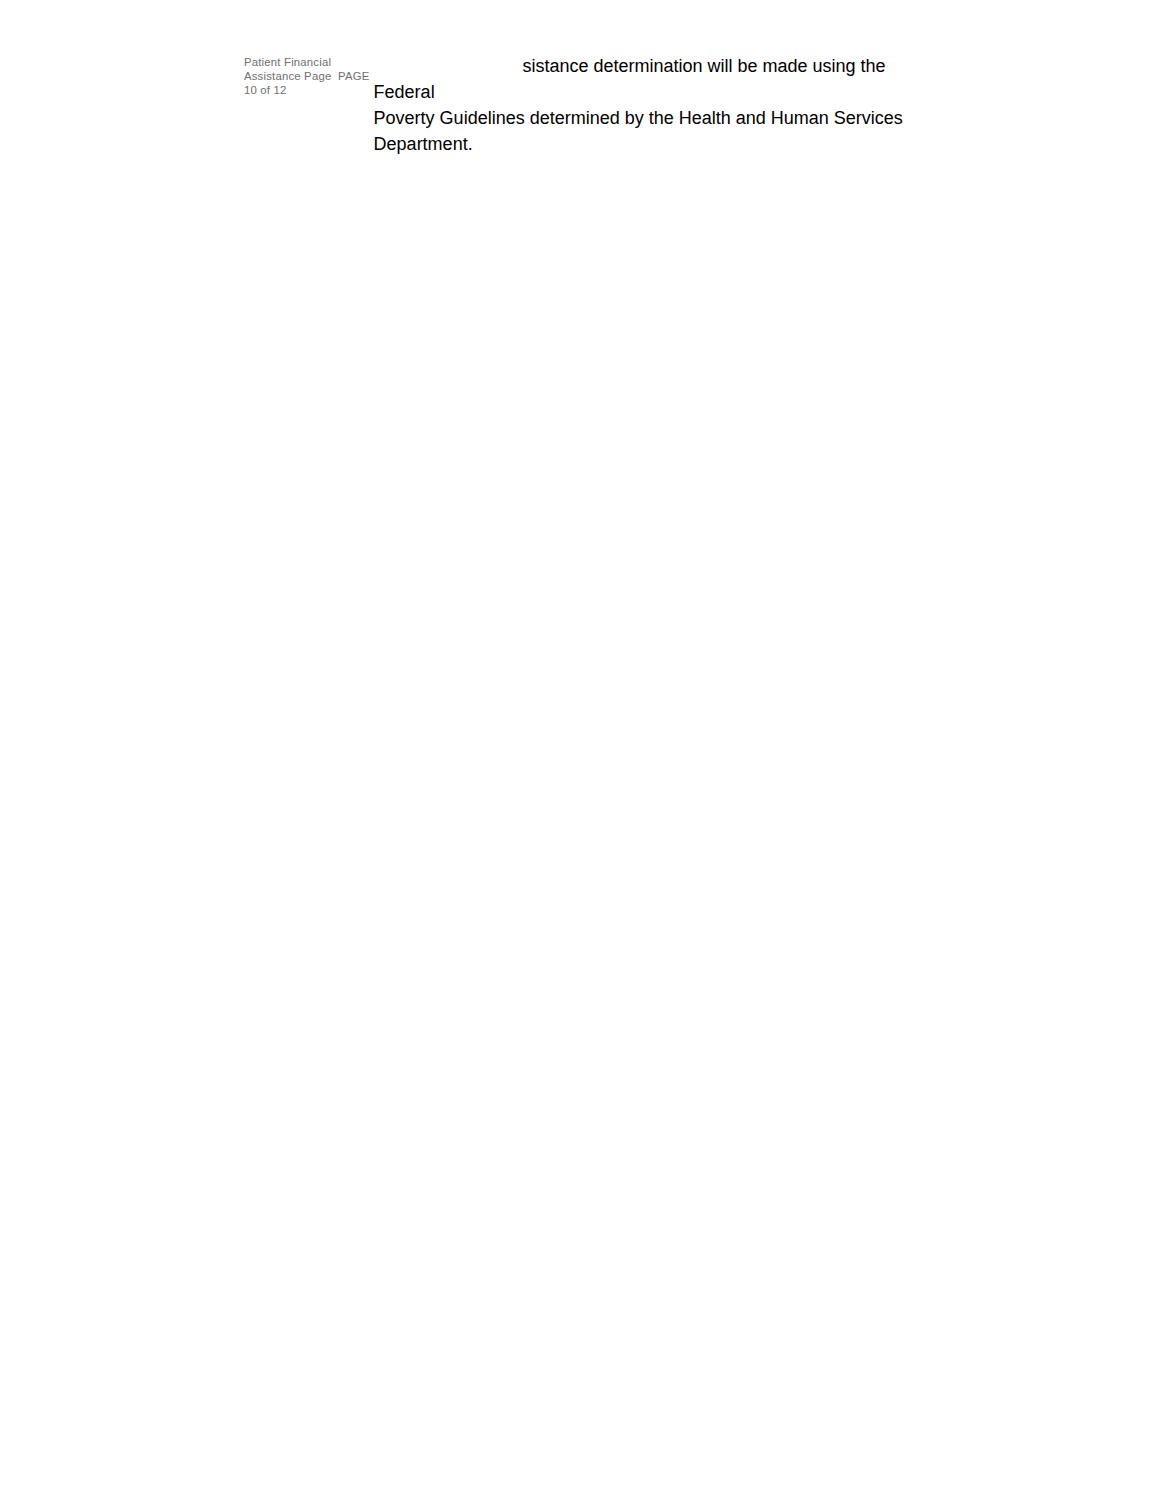Patient Financial Assistance Page PAGE 10 of 12
sistance determination will be made using the Federal Poverty Guidelines determined by the Health and Human Services Department.